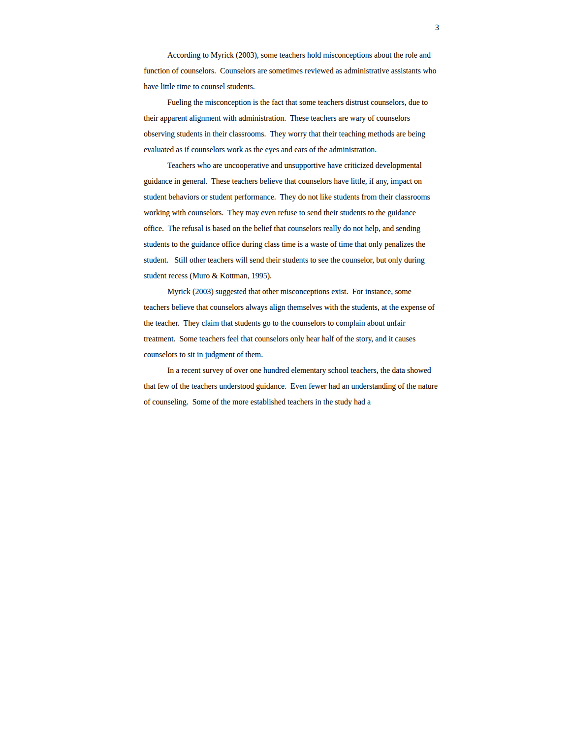3
According to Myrick (2003), some teachers hold misconceptions about the role and function of counselors. Counselors are sometimes reviewed as administrative assistants who have little time to counsel students.
Fueling the misconception is the fact that some teachers distrust counselors, due to their apparent alignment with administration. These teachers are wary of counselors observing students in their classrooms. They worry that their teaching methods are being evaluated as if counselors work as the eyes and ears of the administration.
Teachers who are uncooperative and unsupportive have criticized developmental guidance in general. These teachers believe that counselors have little, if any, impact on student behaviors or student performance. They do not like students from their classrooms working with counselors. They may even refuse to send their students to the guidance office. The refusal is based on the belief that counselors really do not help, and sending students to the guidance office during class time is a waste of time that only penalizes the student. Still other teachers will send their students to see the counselor, but only during student recess (Muro & Kottman, 1995).
Myrick (2003) suggested that other misconceptions exist. For instance, some teachers believe that counselors always align themselves with the students, at the expense of the teacher. They claim that students go to the counselors to complain about unfair treatment. Some teachers feel that counselors only hear half of the story, and it causes counselors to sit in judgment of them.
In a recent survey of over one hundred elementary school teachers, the data showed that few of the teachers understood guidance. Even fewer had an understanding of the nature of counseling. Some of the more established teachers in the study had a